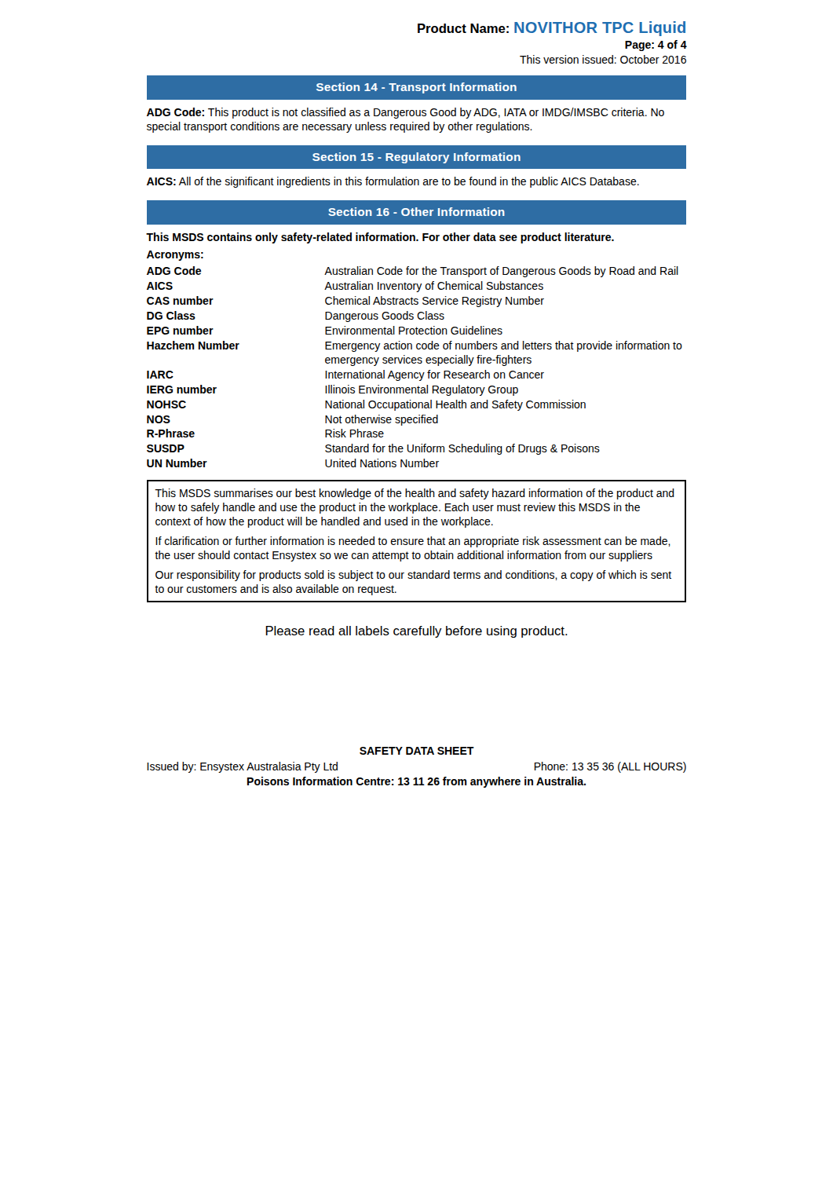Product Name: NOVITHOR TPC Liquid
Page: 4 of 4
This version issued: October 2016
Section 14 - Transport Information
ADG Code: This product is not classified as a Dangerous Good by ADG, IATA or IMDG/IMSBC criteria. No special transport conditions are necessary unless required by other regulations.
Section 15 - Regulatory Information
AICS: All of the significant ingredients in this formulation are to be found in the public AICS Database.
Section 16 - Other Information
This MSDS contains only safety-related information. For other data see product literature.
Acronyms:
| ADG Code | Australian Code for the Transport of Dangerous Goods by Road and Rail |
| AICS | Australian Inventory of Chemical Substances |
| CAS number | Chemical Abstracts Service Registry Number |
| DG Class | Dangerous Goods Class |
| EPG number | Environmental Protection Guidelines |
| Hazchem Number | Emergency action code of numbers and letters that provide information to emergency services especially fire-fighters |
| IARC | International Agency for Research on Cancer |
| IERG number | Illinois Environmental Regulatory Group |
| NOHSC | National Occupational Health and Safety Commission |
| NOS | Not otherwise specified |
| R-Phrase | Risk Phrase |
| SUSDP | Standard for the Uniform Scheduling of Drugs & Poisons |
| UN Number | United Nations Number |
This MSDS summarises our best knowledge of the health and safety hazard information of the product and how to safely handle and use the product in the workplace. Each user must review this MSDS in the context of how the product will be handled and used in the workplace.
If clarification or further information is needed to ensure that an appropriate risk assessment can be made, the user should contact Ensystex so we can attempt to obtain additional information from our suppliers
Our responsibility for products sold is subject to our standard terms and conditions, a copy of which is sent to our customers and is also available on request.
Please read all labels carefully before using product.
SAFETY DATA SHEET
Issued by: Ensystex Australasia Pty Ltd
Phone: 13 35 36 (ALL HOURS)
Poisons Information Centre: 13 11 26 from anywhere in Australia.